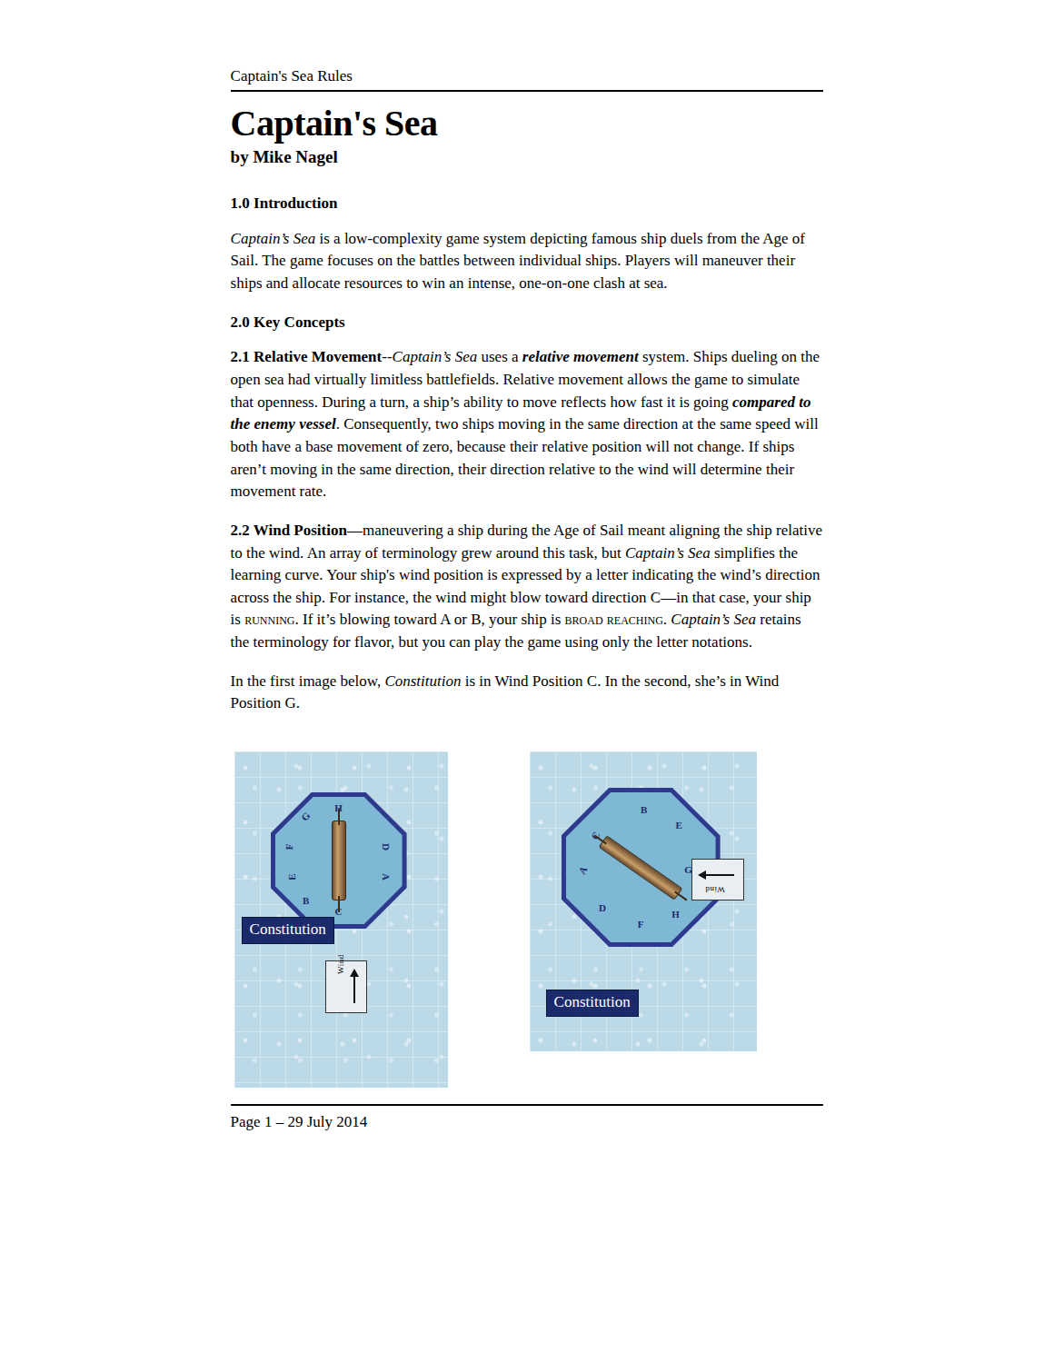Captain's Sea Rules
Captain's Sea
by Mike Nagel
1.0 Introduction
Captain’s Sea is a low-complexity game system depicting famous ship duels from the Age of Sail. The game focuses on the battles between individual ships. Players will maneuver their ships and allocate resources to win an intense, one-on-one clash at sea.
2.0 Key Concepts
2.1 Relative Movement--Captain’s Sea uses a relative movement system. Ships dueling on the open sea had virtually limitless battlefields. Relative movement allows the game to simulate that openness. During a turn, a ship’s ability to move reflects how fast it is going compared to the enemy vessel. Consequently, two ships moving in the same direction at the same speed will both have a base movement of zero, because their relative position will not change. If ships aren’t moving in the same direction, their direction relative to the wind will determine their movement rate.
2.2 Wind Position—maneuvering a ship during the Age of Sail meant aligning the ship relative to the wind. An array of terminology grew around this task, but Captain’s Sea simplifies the learning curve. Your ship's wind position is expressed by a letter indicating the wind’s direction across the ship. For instance, the wind might blow toward direction C—in that case, your ship is running. If it’s blowing toward A or B, your ship is broad reaching. Captain’s Sea retains the terminology for flavor, but you can play the game using only the letter notations.
In the first image below, Constitution is in Wind Position C. In the second, she’s in Wind Position G.
H G F E D A B C
Constitution
Wind
B E C G A D F H
Constitution
Wind
Page 1 – 29 July 2014